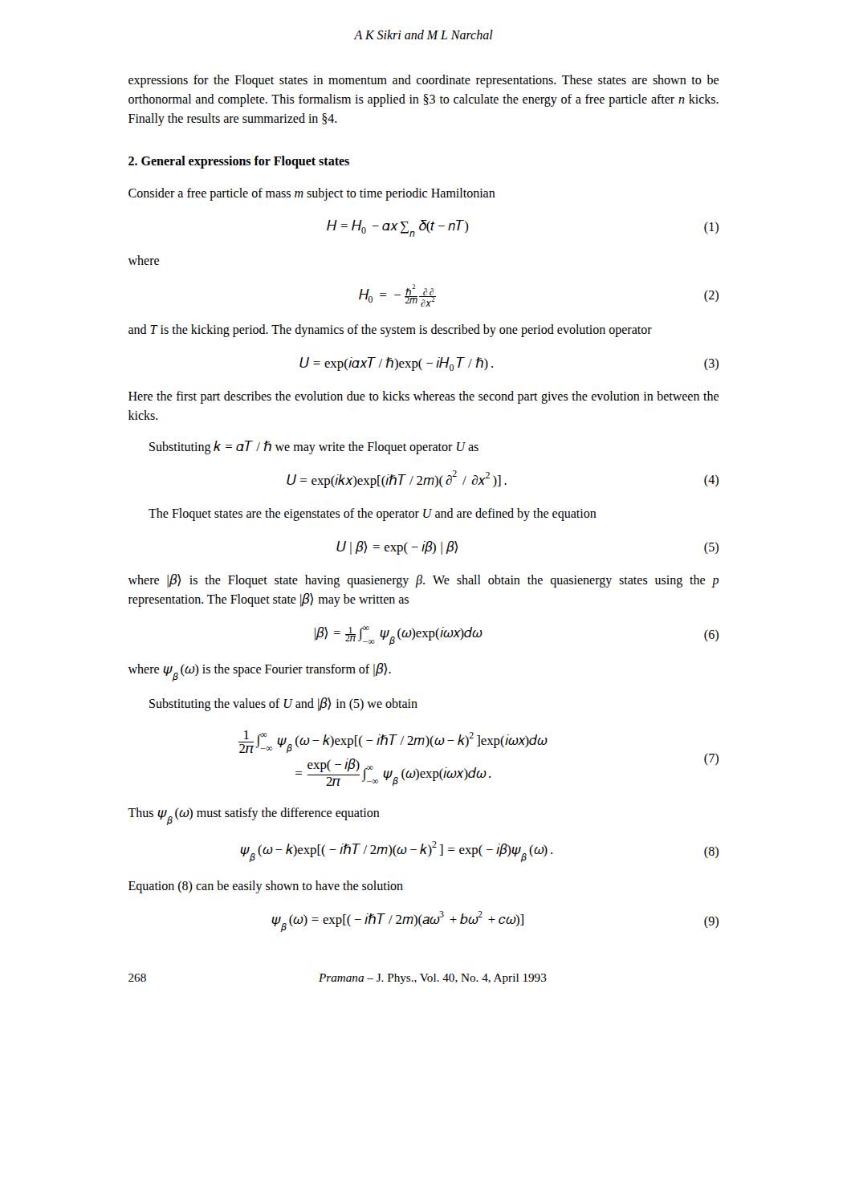A K Sikri and M L Narchal
expressions for the Floquet states in momentum and coordinate representations. These states are shown to be orthonormal and complete. This formalism is applied in §3 to calculate the energy of a free particle after n kicks. Finally the results are summarized in §4.
2. General expressions for Floquet states
Consider a free particle of mass m subject to time periodic Hamiltonian
H=H0−αx ∑n δ(t−nT) (1)
where
H0= − ℏ22m ∂∂∂x2 (2)
and T is the kicking period. The dynamics of the system is described by one period evolution operator
U= exp(iαxT/ℏ) exp(−iH0T/ℏ). (3)
Here the first part describes the evolution due to kicks whereas the second part gives the evolution in between the kicks.
Substituting k=αT/ℏ we may write the Floquet operator U as
U= exp(ikx) exp[ (iℏT/2m) (∂2/∂x2) ]. (4)
The Floquet states are the eigenstates of the operator U and are defined by the equation
U|β⟩ = exp(−iβ) |β⟩ (5)
where |β⟩ is the Floquet state having quasienergy β. We shall obtain the quasienergy states using the p representation. The Floquet state |β⟩ may be written as
|β⟩= 12π ∫−∞∞ ψβ(ω) exp(iωx) dω (6)
where ψβ(ω) is the space Fourier transform of |β⟩.
Substituting the values of U and |β⟩ in (5) we obtain
12π ∫−∞∞ ψβ(ω−k) exp[(−iℏT/2m) (ω−k)2] exp(iωx)dω = exp(−iβ)2π ∫−∞∞ ψβ(ω) exp(iωx)dω. (7)
Thus ψβ(ω) must satisfy the difference equation
ψβ(ω−k) exp[(−iℏT/2m) (ω−k)2] = exp(−iβ) ψβ(ω). (8)
Equation (8) can be easily shown to have the solution
ψβ(ω) = exp[(−iℏT/2m) (aω3+bω2+cω) ] (9)
268 Pramana – J. Phys., Vol. 40, No. 4, April 1993